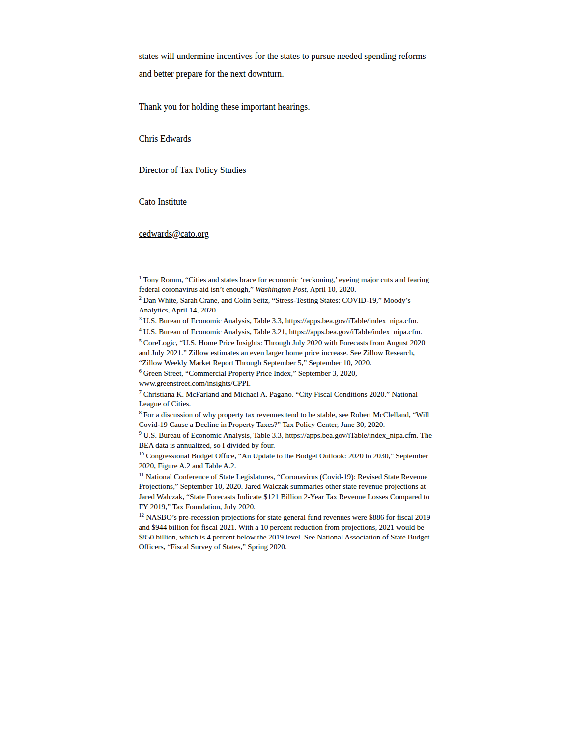states will undermine incentives for the states to pursue needed spending reforms and better prepare for the next downturn.
Thank you for holding these important hearings.
Chris Edwards
Director of Tax Policy Studies
Cato Institute
cedwards@cato.org
1 Tony Romm, “Cities and states brace for economic ‘reckoning,’ eyeing major cuts and fearing federal coronavirus aid isn’t enough,” Washington Post, April 10, 2020.
2 Dan White, Sarah Crane, and Colin Seitz, “Stress-Testing States: COVID-19,” Moody’s Analytics, April 14, 2020.
3 U.S. Bureau of Economic Analysis, Table 3.3, https://apps.bea.gov/iTable/index_nipa.cfm.
4 U.S. Bureau of Economic Analysis, Table 3.21, https://apps.bea.gov/iTable/index_nipa.cfm.
5 CoreLogic, “U.S. Home Price Insights: Through July 2020 with Forecasts from August 2020 and July 2021.” Zillow estimates an even larger home price increase. See Zillow Research, “Zillow Weekly Market Report Through September 5,” September 10, 2020.
6 Green Street, “Commercial Property Price Index,” September 3, 2020, www.greenstreet.com/insights/CPPI.
7 Christiana K. McFarland and Michael A. Pagano, “City Fiscal Conditions 2020,” National League of Cities.
8 For a discussion of why property tax revenues tend to be stable, see Robert McClelland, “Will Covid-19 Cause a Decline in Property Taxes?” Tax Policy Center, June 30, 2020.
9 U.S. Bureau of Economic Analysis, Table 3.3, https://apps.bea.gov/iTable/index_nipa.cfm. The BEA data is annualized, so I divided by four.
10 Congressional Budget Office, “An Update to the Budget Outlook: 2020 to 2030,” September 2020, Figure A.2 and Table A.2.
11 National Conference of State Legislatures, “Coronavirus (Covid-19): Revised State Revenue Projections,” September 10, 2020. Jared Walczak summaries other state revenue projections at Jared Walczak, “State Forecasts Indicate $121 Billion 2-Year Tax Revenue Losses Compared to FY 2019,” Tax Foundation, July 2020.
12 NASBO’s pre-recession projections for state general fund revenues were $886 for fiscal 2019 and $944 billion for fiscal 2021. With a 10 percent reduction from projections, 2021 would be $850 billion, which is 4 percent below the 2019 level. See National Association of State Budget Officers, “Fiscal Survey of States,” Spring 2020.